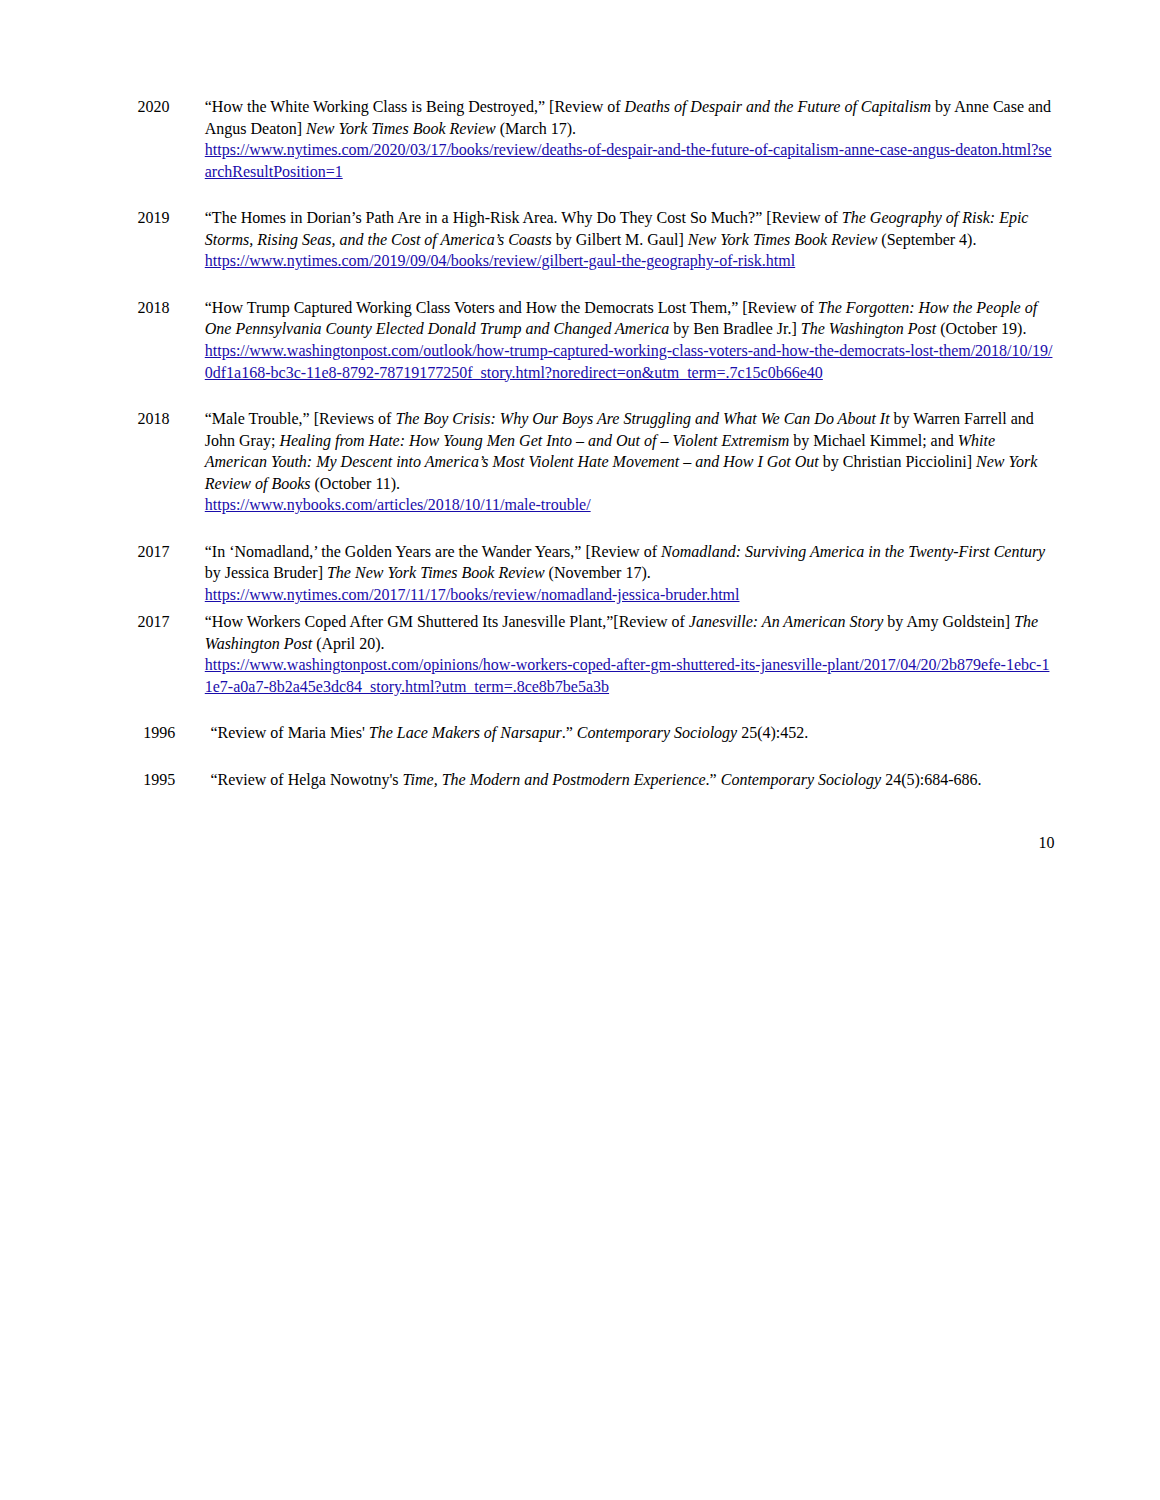2020
“How the White Working Class is Being Destroyed,” [Review of Deaths of Despair and the Future of Capitalism by Anne Case and Angus Deaton] New York Times Book Review (March 17).
https://www.nytimes.com/2020/03/17/books/review/deaths-of-despair-and-the-future-of-capitalism-anne-case-angus-deaton.html?searchResultPosition=1
2019
“The Homes in Dorian’s Path Are in a High-Risk Area. Why Do They Cost So Much?” [Review of The Geography of Risk: Epic Storms, Rising Seas, and the Cost of America’s Coasts by Gilbert M. Gaul] New York Times Book Review (September 4).
https://www.nytimes.com/2019/09/04/books/review/gilbert-gaul-the-geography-of-risk.html
2018
“How Trump Captured Working Class Voters and How the Democrats Lost Them,” [Review of The Forgotten: How the People of One Pennsylvania County Elected Donald Trump and Changed America by Ben Bradlee Jr.] The Washington Post (October 19).
https://www.washingtonpost.com/outlook/how-trump-captured-working-class-voters-and-how-the-democrats-lost-them/2018/10/19/0df1a168-bc3c-11e8-8792-78719177250f_story.html?noredirect=on&utm_term=.7c15c0b66e40
2018
“Male Trouble,” [Reviews of The Boy Crisis: Why Our Boys Are Struggling and What We Can Do About It by Warren Farrell and John Gray; Healing from Hate: How Young Men Get Into – and Out of – Violent Extremism by Michael Kimmel; and White American Youth: My Descent into America’s Most Violent Hate Movement – and How I Got Out by Christian Picciolini] New York Review of Books (October 11).
https://www.nybooks.com/articles/2018/10/11/male-trouble/
2017
“In ‘Nomadland,’ the Golden Years are the Wander Years,” [Review of Nomadland: Surviving America in the Twenty-First Century by Jessica Bruder] The New York Times Book Review (November 17).
https://www.nytimes.com/2017/11/17/books/review/nomadland-jessica-bruder.html
2017
“How Workers Coped After GM Shuttered Its Janesville Plant,”[Review of Janesville: An American Story by Amy Goldstein] The Washington Post (April 20).
https://www.washingtonpost.com/opinions/how-workers-coped-after-gm-shuttered-its-janesville-plant/2017/04/20/2b879efe-1ebc-11e7-a0a7-8b2a45e3dc84_story.html?utm_term=.8ce8b7be5a3b
1996
“Review of Maria Mies' The Lace Makers of Narsapur.” Contemporary Sociology 25(4):452.
1995
“Review of Helga Nowotny's Time, The Modern and Postmodern Experience.” Contemporary Sociology 24(5):684-686.
10